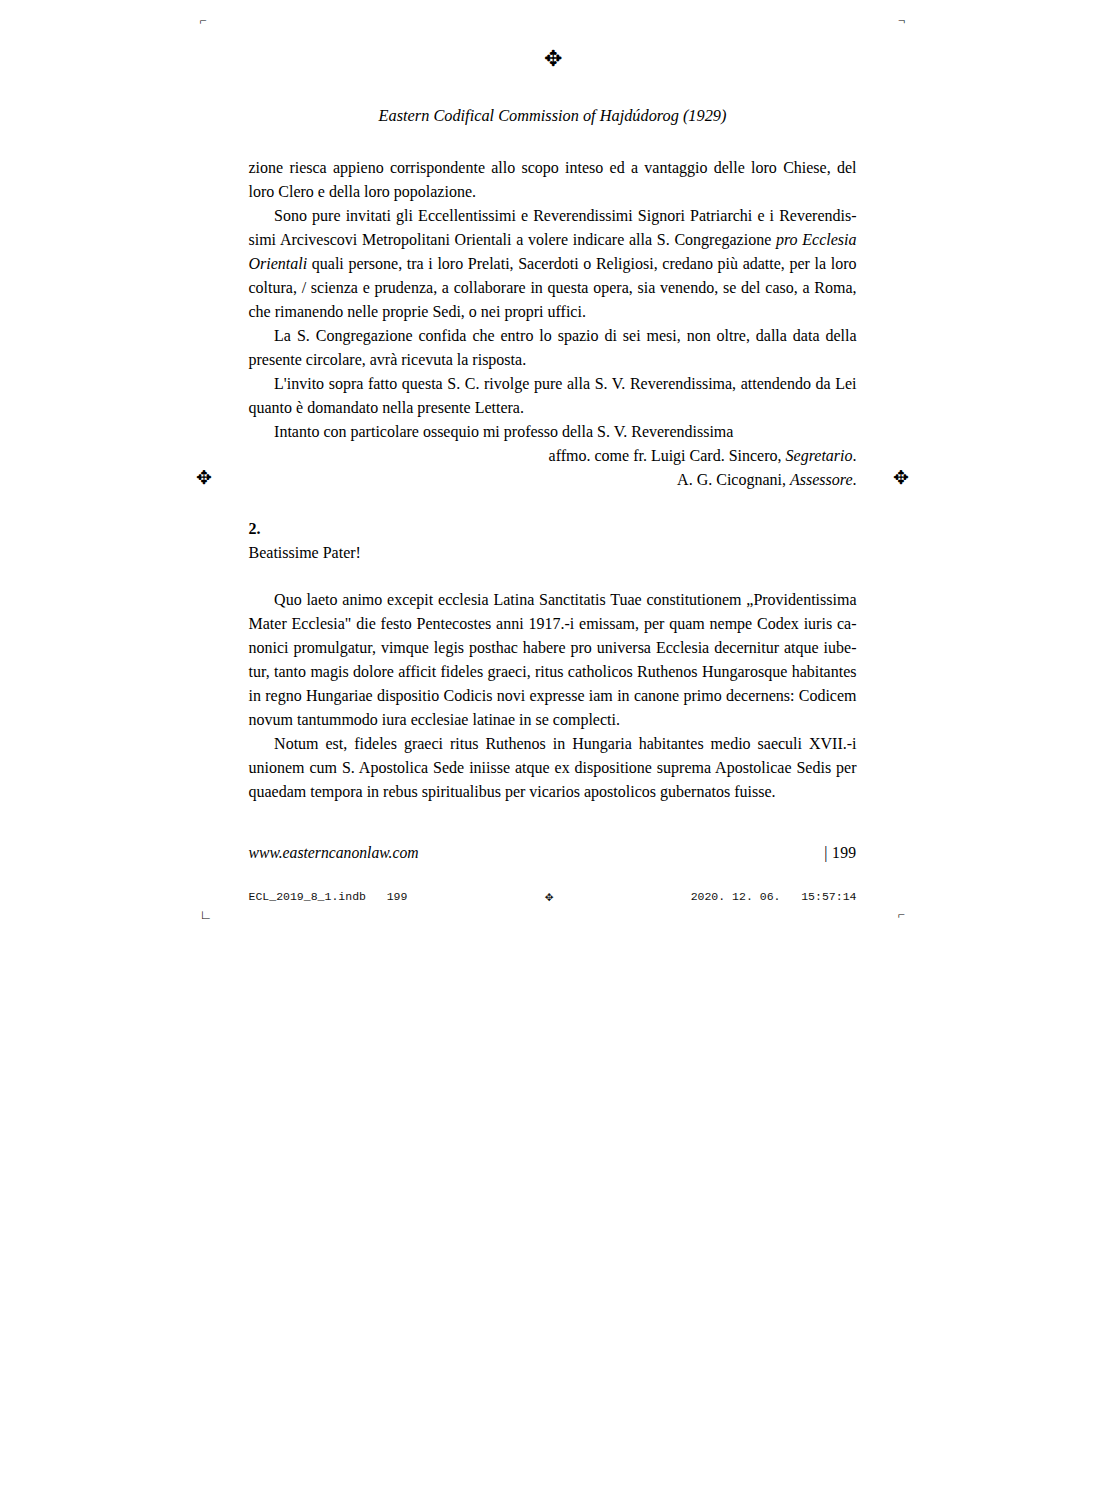⌐ ¬ ∟ ⌐
✥
✥ ✥
Eastern Codifical Commission of Hajdúdorog (1929)
zione riesca appieno corrispondente allo scopo inteso ed a vantaggio delle loro Chiese, del loro Clero e della loro popolazione.
Sono pure invitati gli Eccellentissimi e Reverendissimi Signori Patriarchi e i Reverendissimi Arcivescovi Metropolitani Orientali a volere indicare alla S. Congregazione pro Ecclesia Orientali quali persone, tra i loro Prelati, Sacerdoti o Religiosi, credano più adatte, per la loro coltura, / scienza e prudenza, a collaborare in questa opera, sia venendo, se del caso, a Roma, che rimanendo nelle proprie Sedi, o nei propri uffici.
La S. Congregazione confida che entro lo spazio di sei mesi, non oltre, dalla data della presente circolare, avrà ricevuta la risposta.
L'invito sopra fatto questa S. C. rivolge pure alla S. V. Reverendissima, attendendo da Lei quanto è domandato nella presente Lettera.
Intanto con particolare ossequio mi professo della S. V. Reverendissima
affmo. come fr. Luigi Card. Sincero, Segretario.
A. G. Cicognani, Assessore.
2.
Beatissime Pater!
Quo laeto animo excepit ecclesia Latina Sanctitatis Tuae constitutionem „Providentissima Mater Ecclesia" die festo Pentecostes anni 1917.-i emissam, per quam nempe Codex iuris canonici promulgatur, vimque legis posthac habere pro universa Ecclesia decernitur atque iubetur, tanto magis dolore afficit fideles graeci, ritus catholicos Ruthenos Hungarosque habitantes in regno Hungariae dispositio Codicis novi expresse iam in canone primo decernens: Codicem novum tantummodo iura ecclesiae latinae in se complecti.
Notum est, fideles graeci ritus Ruthenos in Hungaria habitantes medio saeculi XVII.-i unionem cum S. Apostolica Sede iniisse atque ex dispositione suprema Apostolicae Sedis per quaedam tempora in rebus spiritualibus per vicarios apostolicos gubernatos fuisse.
www.easterncanonlaw.com | 199
ECL_2019_8_1.indb 199 ✥ 2020. 12. 06. 15:57:14